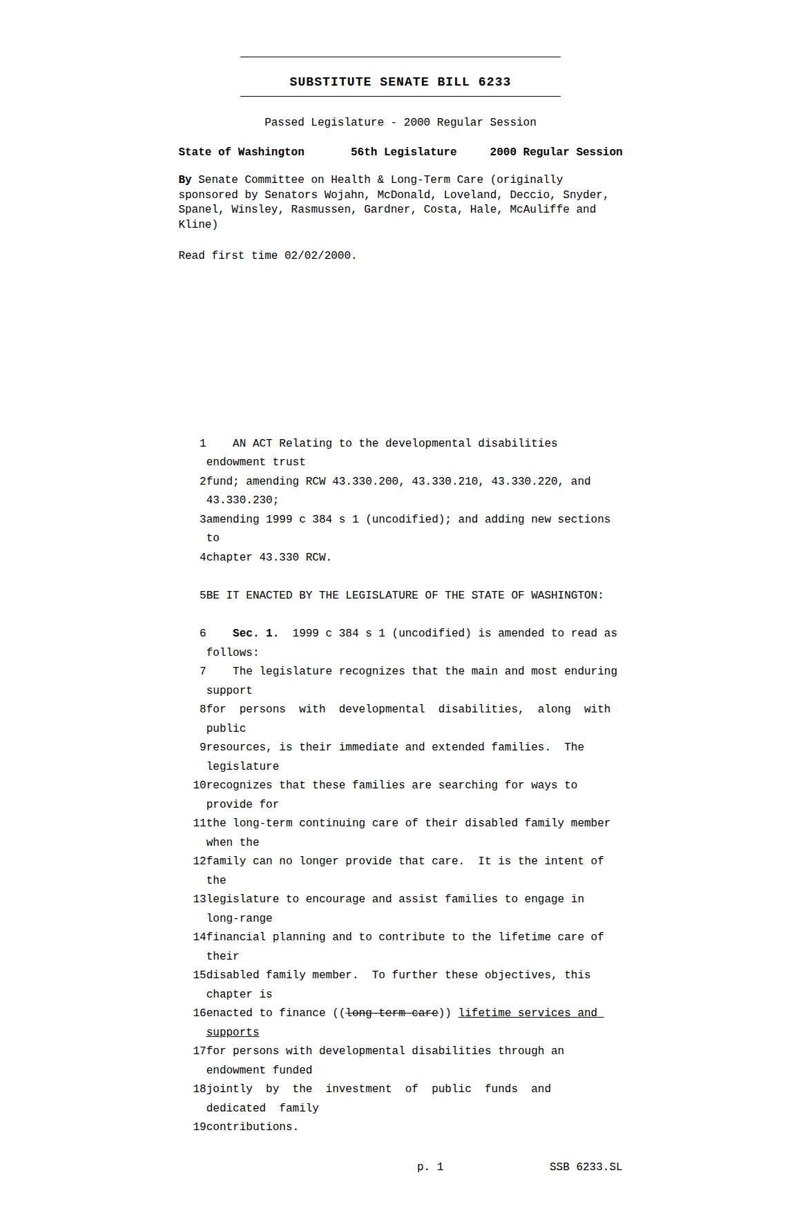SUBSTITUTE SENATE BILL 6233
Passed Legislature - 2000 Regular Session
State of Washington 56th Legislature 2000 Regular Session
By Senate Committee on Health & Long-Term Care (originally sponsored by Senators Wojahn, McDonald, Loveland, Deccio, Snyder, Spanel, Winsley, Rasmussen, Gardner, Costa, Hale, McAuliffe and Kline)
Read first time 02/02/2000.
| 1 | AN ACT Relating to the developmental disabilities endowment trust |
| 2 | fund; amending RCW 43.330.200, 43.330.210, 43.330.220, and 43.330.230; |
| 3 | amending 1999 c 384 s 1 (uncodified); and adding new sections to |
| 4 | chapter 43.330 RCW. |
| 5 | BE IT ENACTED BY THE LEGISLATURE OF THE STATE OF WASHINGTON: |
| 6 | Sec. 1. 1999 c 384 s 1 (uncodified) is amended to read as follows: |
| 7 | The legislature recognizes that the main and most enduring support |
| 8 | for persons with developmental disabilities, along with public |
| 9 | resources, is their immediate and extended families. The legislature |
| 10 | recognizes that these families are searching for ways to provide for |
| 11 | the long-term continuing care of their disabled family member when the |
| 12 | family can no longer provide that care. It is the intent of the |
| 13 | legislature to encourage and assist families to engage in long-range |
| 14 | financial planning and to contribute to the lifetime care of their |
| 15 | disabled family member. To further these objectives, this chapter is |
| 16 | enacted to finance (( long-term care )) lifetime services and supports |
| 17 | for persons with developmental disabilities through an endowment funded |
| 18 | jointly by the investment of public funds and dedicated family |
| 19 | contributions. |
p. 1 SSB 6233.SL